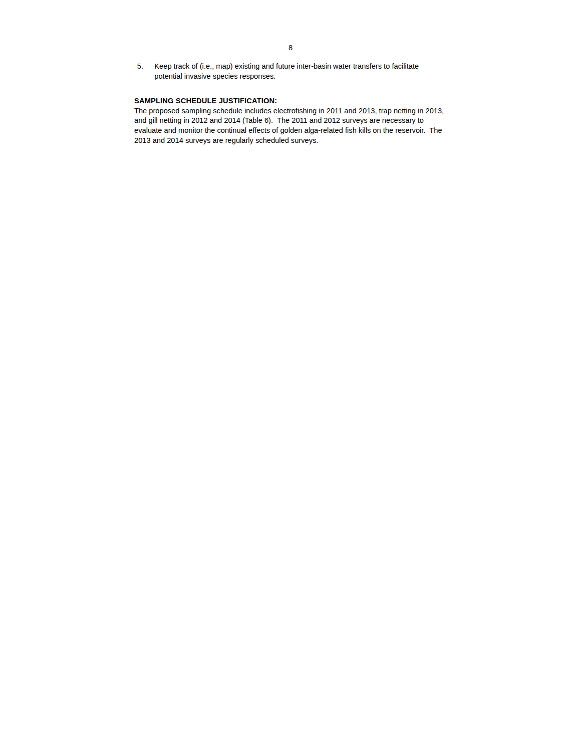8
5. Keep track of (i.e., map) existing and future inter-basin water transfers to facilitate potential invasive species responses.
SAMPLING SCHEDULE JUSTIFICATION:
The proposed sampling schedule includes electrofishing in 2011 and 2013, trap netting in 2013, and gill netting in 2012 and 2014 (Table 6). The 2011 and 2012 surveys are necessary to evaluate and monitor the continual effects of golden alga-related fish kills on the reservoir. The 2013 and 2014 surveys are regularly scheduled surveys.